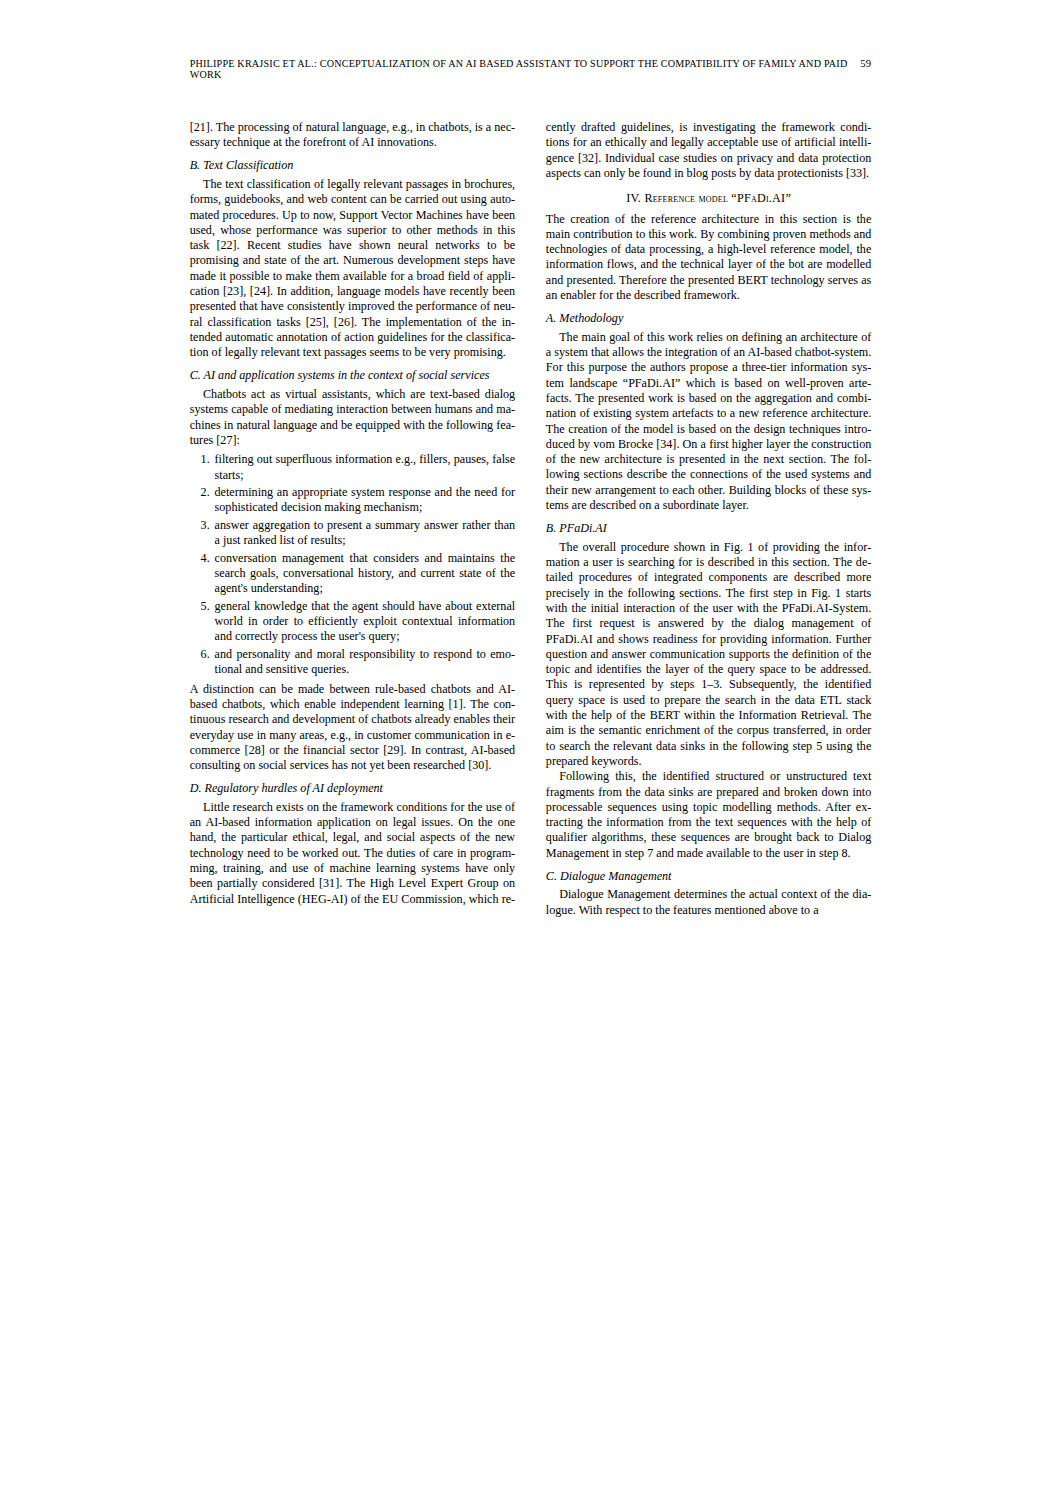Philippe Krajsic et al.: Conceptualization of an AI based Assistant to Support the Compatibility of Family and Paid Work 59
[21]. The processing of natural language, e.g., in chatbots, is a necessary technique at the forefront of AI innovations.
B. Text Classification
The text classification of legally relevant passages in brochures, forms, guidebooks, and web content can be carried out using automated procedures. Up to now, Support Vector Machines have been used, whose performance was superior to other methods in this task [22]. Recent studies have shown neural networks to be promising and state of the art. Numerous development steps have made it possible to make them available for a broad field of application [23], [24]. In addition, language models have recently been presented that have consistently improved the performance of neural classification tasks [25], [26]. The implementation of the intended automatic annotation of action guidelines for the classification of legally relevant text passages seems to be very promising.
C. AI and application systems in the context of social services
Chatbots act as virtual assistants, which are text-based dialog systems capable of mediating interaction between humans and machines in natural language and be equipped with the following features [27]:
filtering out superfluous information e.g., fillers, pauses, false starts;
determining an appropriate system response and the need for sophisticated decision making mechanism;
answer aggregation to present a summary answer rather than a just ranked list of results;
conversation management that considers and maintains the search goals, conversational history, and current state of the agent's understanding;
general knowledge that the agent should have about external world in order to efficiently exploit contextual information and correctly process the user's query;
and personality and moral responsibility to respond to emotional and sensitive queries.
A distinction can be made between rule-based chatbots and AI-based chatbots, which enable independent learning [1]. The continuous research and development of chatbots already enables their everyday use in many areas, e.g., in customer communication in e-commerce [28] or the financial sector [29]. In contrast, AI-based consulting on social services has not yet been researched [30].
D. Regulatory hurdles of AI deployment
Little research exists on the framework conditions for the use of an AI-based information application on legal issues. On the one hand, the particular ethical, legal, and social aspects of the new technology need to be worked out. The duties of care in programming, training, and use of machine learning systems have only been partially considered [31]. The High Level Expert Group on Artificial Intelligence (HEG-AI) of the EU Commission, which recently drafted guidelines, is investigating the framework conditions for an ethically and legally acceptable use of artificial intelligence [32]. Individual case studies on privacy and data protection aspects can only be found in blog posts by data protectionists [33].
IV. Reference model “PFaDi.AI”
The creation of the reference architecture in this section is the main contribution to this work. By combining proven methods and technologies of data processing, a high-level reference model, the information flows, and the technical layer of the bot are modelled and presented. Therefore the presented BERT technology serves as an enabler for the described framework.
A. Methodology
The main goal of this work relies on defining an architecture of a system that allows the integration of an AI-based chatbot-system. For this purpose the authors propose a three-tier information system landscape “PFaDi.AI” which is based on well-proven artefacts. The presented work is based on the aggregation and combination of existing system artefacts to a new reference architecture. The creation of the model is based on the design techniques introduced by vom Brocke [34]. On a first higher layer the construction of the new architecture is presented in the next section. The following sections describe the connections of the used systems and their new arrangement to each other. Building blocks of these systems are described on a subordinate layer.
B. PFaDi.AI
The overall procedure shown in Fig. 1 of providing the information a user is searching for is described in this section. The detailed procedures of integrated components are described more precisely in the following sections. The first step in Fig. 1 starts with the initial interaction of the user with the PFaDi.AI-System. The first request is answered by the dialog management of PFaDi.AI and shows readiness for providing information. Further question and answer communication supports the definition of the topic and identifies the layer of the query space to be addressed. This is represented by steps 1–3. Subsequently, the identified query space is used to prepare the search in the data ETL stack with the help of the BERT within the Information Retrieval. The aim is the semantic enrichment of the corpus transferred, in order to search the relevant data sinks in the following step 5 using the prepared keywords.
Following this, the identified structured or unstructured text fragments from the data sinks are prepared and broken down into processable sequences using topic modelling methods. After extracting the information from the text sequences with the help of qualifier algorithms, these sequences are brought back to Dialog Management in step 7 and made available to the user in step 8.
C. Dialogue Management
Dialogue Management determines the actual context of the dialogue. With respect to the features mentioned above to a